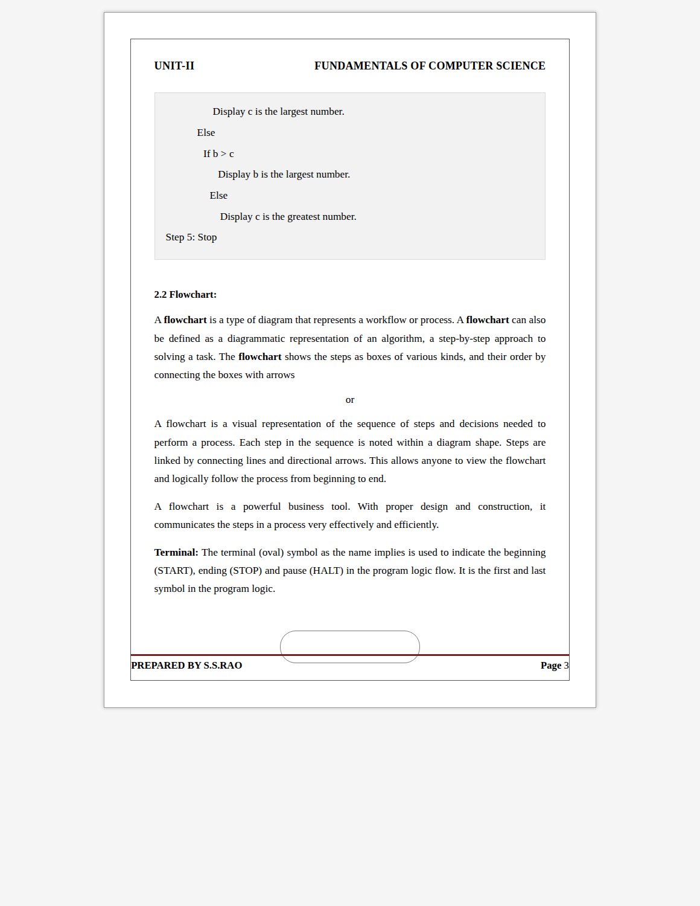UNIT-II
FUNDAMENTALS OF COMPUTER SCIENCE
Display c is the largest number.
Else
If b > c
Display b is the largest number.
Else
Display c is the greatest number.
Step 5: Stop
2.2 Flowchart:
A flowchart is a type of diagram that represents a workflow or process. A flowchart can also be defined as a diagrammatic representation of an algorithm, a step-by-step approach to solving a task. The flowchart shows the steps as boxes of various kinds, and their order by connecting the boxes with arrows
or
A flowchart is a visual representation of the sequence of steps and decisions needed to perform a process. Each step in the sequence is noted within a diagram shape. Steps are linked by connecting lines and directional arrows. This allows anyone to view the flowchart and logically follow the process from beginning to end.
A flowchart is a powerful business tool. With proper design and construction, it communicates the steps in a process very effectively and efficiently.
Terminal: The terminal (oval) symbol as the name implies is used to indicate the beginning (START), ending (STOP) and pause (HALT) in the program logic flow. It is the first and last symbol in the program logic.
PREPARED BY S.S.RAO
Page 3